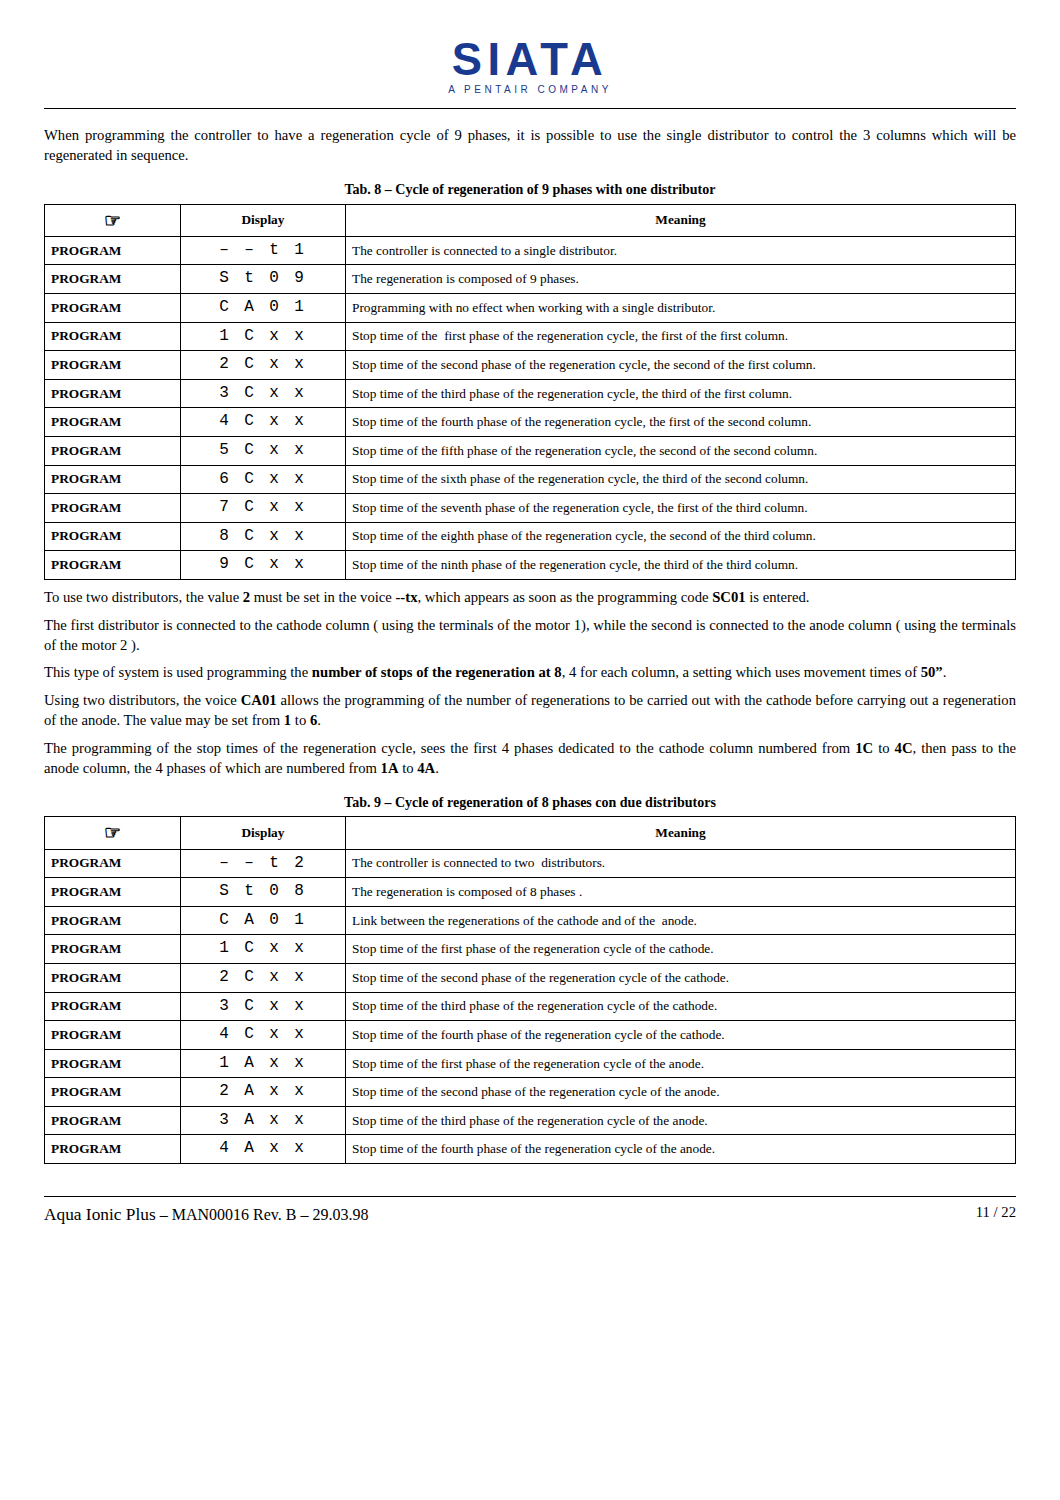SIATA
A PENTAIR COMPANY
When programming the controller to have a regeneration cycle of 9 phases, it is possible to use the single distributor to control the 3 columns which will be regenerated in sequence.
Tab. 8 – Cycle of regeneration of 9 phases with one distributor
| ☞ | Display | Meaning |
| --- | --- | --- |
| PROGRAM | – – t 1 | The controller is connected to a single distributor. |
| PROGRAM | S t 0 9 | The regeneration is composed of 9 phases. |
| PROGRAM | C A 0 1 | Programming with no effect when working with a single distributor. |
| PROGRAM | 1 C x x | Stop time of the first phase of the regeneration cycle, the first of the first column. |
| PROGRAM | 2 C x x | Stop time of the second phase of the regeneration cycle, the second of the first column. |
| PROGRAM | 3 C x x | Stop time of the third phase of the regeneration cycle, the third of the first column. |
| PROGRAM | 4 C x x | Stop time of the fourth phase of the regeneration cycle, the first of the second column. |
| PROGRAM | 5 C x x | Stop time of the fifth phase of the regeneration cycle, the second of the second column. |
| PROGRAM | 6 C x x | Stop time of the sixth phase of the regeneration cycle, the third of the second column. |
| PROGRAM | 7 C x x | Stop time of the seventh phase of the regeneration cycle, the first of the third column. |
| PROGRAM | 8 C x x | Stop time of the eighth phase of the regeneration cycle, the second of the third column. |
| PROGRAM | 9 C x x | Stop time of the ninth phase of the regeneration cycle, the third of the third column. |
To use two distributors, the value 2 must be set in the voice --tx, which appears as soon as the programming code SC01 is entered.
The first distributor is connected to the cathode column ( using the terminals of the motor 1), while the second is connected to the anode column ( using the terminals of the motor 2 ).
This type of system is used programming the number of stops of the regeneration at 8, 4 for each column, a setting which uses movement times of 50”.
Using two distributors, the voice CA01 allows the programming of the number of regenerations to be carried out with the cathode before carrying out a regeneration of the anode. The value may be set from 1 to 6.
The programming of the stop times of the regeneration cycle, sees the first 4 phases dedicated to the cathode column numbered from 1C to 4C, then pass to the anode column, the 4 phases of which are numbered from 1A to 4A.
Tab. 9 – Cycle of regeneration of 8 phases con due distributors
| ☞ | Display | Meaning |
| --- | --- | --- |
| PROGRAM | – – t 2 | The controller is connected to two distributors. |
| PROGRAM | S t 0 8 | The regeneration is composed of 8 phases . |
| PROGRAM | C A 0 1 | Link between the regenerations of the cathode and of the anode. |
| PROGRAM | 1 C x x | Stop time of the first phase of the regeneration cycle of the cathode. |
| PROGRAM | 2 C x x | Stop time of the second phase of the regeneration cycle of the cathode. |
| PROGRAM | 3 C x x | Stop time of the third phase of the regeneration cycle of the cathode. |
| PROGRAM | 4 C x x | Stop time of the fourth phase of the regeneration cycle of the cathode. |
| PROGRAM | 1 A x x | Stop time of the first phase of the regeneration cycle of the anode. |
| PROGRAM | 2 A x x | Stop time of the second phase of the regeneration cycle of the anode. |
| PROGRAM | 3 A x x | Stop time of the third phase of the regeneration cycle of the anode. |
| PROGRAM | 4 A x x | Stop time of the fourth phase of the regeneration cycle of the anode. |
Aqua Ionic Plus – MAN00016 Rev. B – 29.03.98
11 / 22